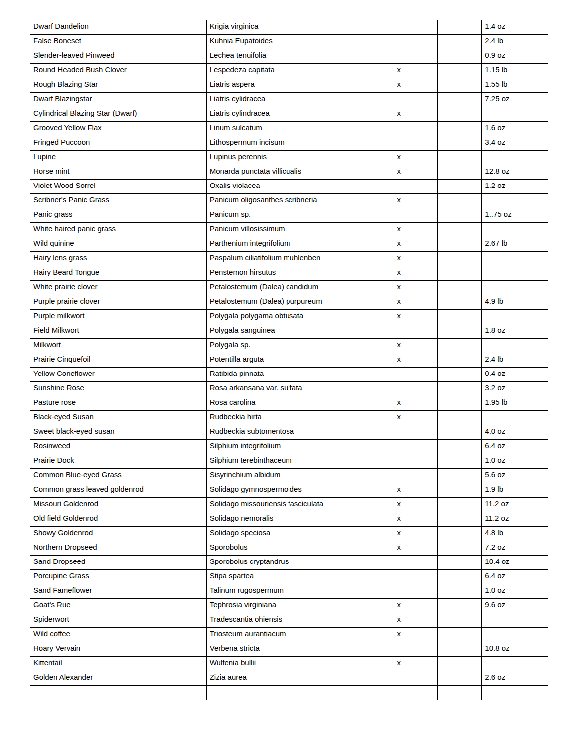| Dwarf Dandelion | Krigia virginica | | | 1.4 oz |
| False Boneset | Kuhnia Eupatoides | | | 2.4 lb |
| Slender-leaved Pinweed | Lechea tenuifolia | | | 0.9 oz |
| Round Headed Bush Clover | Lespedeza capitata | x | | 1.15 lb |
| Rough Blazing Star | Liatris aspera | x | | 1.55 lb |
| Dwarf Blazingstar | Liatris cylidracea | | | 7.25 oz |
| Cylindrical Blazing Star (Dwarf) | Liatris cylindracea | x | | |
| Grooved Yellow Flax | Linum sulcatum | | | 1.6 oz |
| Fringed Puccoon | Lithospermum incisum | | | 3.4 oz |
| Lupine | Lupinus perennis | x | | |
| Horse mint | Monarda punctata villicualis | x | | 12.8 oz |
| Violet Wood Sorrel | Oxalis violacea | | | 1.2 oz |
| Scribner's Panic Grass | Panicum oligosanthes scribneria | x | | |
| Panic grass | Panicum sp. | | | 1..75 oz |
| White haired panic grass | Panicum villosissimum | x | | |
| Wild quinine | Parthenium integrifolium | x | | 2.67 lb |
| Hairy lens grass | Paspalum ciliatifolium muhlenben | x | | |
| Hairy Beard Tongue | Penstemon hirsutus | x | | |
| White prairie clover | Petalostemum (Dalea) candidum | x | | |
| Purple prairie clover | Petalostemum (Dalea) purpureum | x | | 4.9 lb |
| Purple milkwort | Polygala polygama obtusata | x | | |
| Field Milkwort | Polygala sanguinea | | | 1.8 oz |
| Milkwort | Polygala sp. | x | | |
| Prairie Cinquefoil | Potentilla arguta | x | | 2.4 lb |
| Yellow Coneflower | Ratibida pinnata | | | 0.4 oz |
| Sunshine Rose | Rosa arkansana var. sulfata | | | 3.2 oz |
| Pasture rose | Rosa carolina | x | | 1.95 lb |
| Black-eyed Susan | Rudbeckia hirta | x | | |
| Sweet black-eyed susan | Rudbeckia subtomentosa | | | 4.0 oz |
| Rosinweed | Silphium integrifolium | | | 6.4 oz |
| Prairie Dock | Silphium terebinthaceum | | | 1.0 oz |
| Common Blue-eyed Grass | Sisyrinchium albidum | | | 5.6 oz |
| Common grass leaved goldenrod | Solidago gymnospermoides | x | | 1.9 lb |
| Missouri Goldenrod | Solidago missouriensis fasciculata | x | | 11.2 oz |
| Old field Goldenrod | Solidago nemoralis | x | | 11.2 oz |
| Showy Goldenrod | Solidago speciosa | x | | 4.8 lb |
| Northern Dropseed | Sporobolus | x | | 7.2 oz |
| Sand Dropseed | Sporobolus cryptandrus | | | 10.4 oz |
| Porcupine Grass | Stipa spartea | | | 6.4 oz |
| Sand Fameflower | Talinum rugospermum | | | 1.0 oz |
| Goat's Rue | Tephrosia virginiana | x | | 9.6 oz |
| Spiderwort | Tradescantia ohiensis | x | | |
| Wild coffee | Triosteum aurantiacum | x | | |
| Hoary Vervain | Verbena stricta | | | 10.8 oz |
| Kittentail | Wulfenia bullii | x | | |
| Golden Alexander | Zizia aurea | | | 2.6 oz |